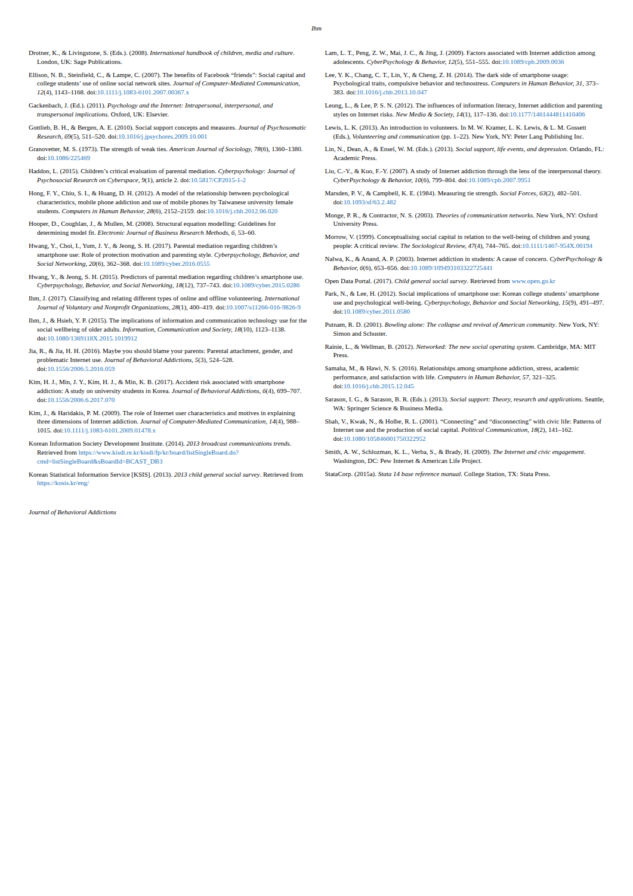Ihm
Drotner, K., & Livingstone, S. (Eds.). (2008). International handbook of children, media and culture. London, UK: Sage Publications.
Ellison, N. B., Steinfield, C., & Lampe, C. (2007). The benefits of Facebook “friends”: Social capital and college students’ use of online social network sites. Journal of Computer-Mediated Communication, 12(4), 1143–1168. doi:10.1111/j.1083-6101.2007.00367.x
Gackenbach, J. (Ed.). (2011). Psychology and the Internet: Intrapersonal, interpersonal, and transpersonal implications. Oxford, UK: Elsevier.
Gottlieb, B. H., & Bergen, A. E. (2010). Social support concepts and measures. Journal of Psychosomatic Research, 69(5), 511–520. doi:10.1016/j.jpsychores.2009.10.001
Granovetter, M. S. (1973). The strength of weak ties. American Journal of Sociology, 78(6), 1360–1380. doi:10.1086/225469
Haddon, L. (2015). Children’s critical evaluation of parental mediation. Cyberpsychology: Journal of Psychosocial Research on Cyberspace, 9(1), article 2. doi:10.5817/CP2015-1-2
Hong, F. Y., Chiu, S. I., & Huang, D. H. (2012). A model of the relationship between psychological characteristics, mobile phone addiction and use of mobile phones by Taiwanese university female students. Computers in Human Behavior, 28(6), 2152–2159. doi:10.1016/j.chb.2012.06.020
Hooper, D., Coughlan, J., & Mullen, M. (2008). Structural equation modelling: Guidelines for determining model fit. Electronic Journal of Business Research Methods, 6, 53–60.
Hwang, Y., Choi, I., Yum, J. Y., & Jeong, S. H. (2017). Parental mediation regarding children’s smartphone use: Role of protection motivation and parenting style. Cyberpsychology, Behavior, and Social Networking, 20(6), 362–368. doi:10.1089/cyber.2016.0555
Hwang, Y., & Jeong, S. H. (2015). Predictors of parental mediation regarding children’s smartphone use. Cyberpsychology, Behavior, and Social Networking, 18(12), 737–743. doi:10.1089/cyber.2015.0286
Ihm, J. (2017). Classifying and relating different types of online and offline volunteering. International Journal of Voluntary and Nonprofit Organizations, 28(1), 400–419. doi:10.1007/s11266-016-9826-9
Ihm, J., & Hsieh, Y. P. (2015). The implications of information and communication technology use for the social wellbeing of older adults. Information, Communication and Society, 18(10), 1123–1138. doi:10.1080/1369118X.2015.1019912
Jia, R., & Jia, H. H. (2016). Maybe you should blame your parents: Parental attachment, gender, and problematic Internet use. Journal of Behavioral Addictions, 5(3), 524–528. doi:10.1556/2006.5.2016.059
Kim, H. J., Min, J. Y., Kim, H. J., & Min, K. B. (2017). Accident risk associated with smartphone addiction: A study on university students in Korea. Journal of Behavioral Addictions, 6(4), 699–707. doi:10.1556/2006.6.2017.070
Kim, J., & Haridakis, P. M. (2009). The role of Internet user characteristics and motives in explaining three dimensions of Internet addiction. Journal of Computer-Mediated Communication, 14(4), 988–1015. doi:10.1111/j.1083-6101.2009.01478.x
Korean Information Society Development Institute. (2014). 2013 broadcast communications trends. Retrieved from https://www.kisdi.re.kr/kisdi/fp/kr/board/listSingleBoard.do?cmd=listSingleBoard&sBoardId=BCAST_DB3
Korean Statistical Information Service [KSIS]. (2013). 2013 child general social survey. Retrieved from https://kosis.kr/eng/
Lam, L. T., Peng, Z. W., Mai, J. C., & Jing, J. (2009). Factors associated with Internet addiction among adolescents. CyberPsychology & Behavior, 12(5), 551–555. doi:10.1089/cpb.2009.0036
Lee, Y. K., Chang, C. T., Lin, Y., & Cheng, Z. H. (2014). The dark side of smartphone usage: Psychological traits, compulsive behavior and technostress. Computers in Human Behavior, 31, 373–383. doi:10.1016/j.chb.2013.10.047
Leung, L., & Lee, P. S. N. (2012). The influences of information literacy, Internet addiction and parenting styles on Internet risks. New Media & Society, 14(1), 117–136. doi:10.1177/1461444811410406
Lewis, L. K. (2013). An introduction to volunteers. In M. W. Kramer, L. K. Lewis, & L. M. Gossett (Eds.), Volunteering and communication (pp. 1–22). New York, NY: Peter Lang Publishing Inc.
Lin, N., Dean, A., & Ensel, W. M. (Eds.). (2013). Social support, life events, and depression. Orlando, FL: Academic Press.
Liu, C.-Y., & Kuo, F.-Y. (2007). A study of Internet addiction through the lens of the interpersonal theory. CyberPsychology & Behavior, 10(6), 799–804. doi:10.1089/cpb.2007.9951
Marsden, P. V., & Campbell, K. E. (1984). Measuring tie strength. Social Forces, 63(2), 482–501. doi:10.1093/sf/63.2.482
Monge, P. R., & Contractor, N. S. (2003). Theories of communication networks. New York, NY: Oxford University Press.
Morrow, V. (1999). Conceptualising social capital in relation to the well-being of children and young people: A critical review. The Sociological Review, 47(4), 744–765. doi:10.1111/1467-954X.00194
Nalwa, K., & Anand, A. P. (2003). Internet addiction in students: A cause of concern. CyberPsychology & Behavior, 6(6), 653–656. doi:10.1089/109493103322725441
Open Data Portal. (2017). Child general social survey. Retrieved from www.open.go.kr
Park, N., & Lee, H. (2012). Social implications of smartphone use: Korean college students’ smartphone use and psychological well-being. Cyberpsychology, Behavior and Social Networking, 15(9), 491–497. doi:10.1089/cyber.2011.0580
Putnam, R. D. (2001). Bowling alone: The collapse and revival of American community. New York, NY: Simon and Schuster.
Rainie, L., & Wellman, B. (2012). Networked: The new social operating system. Cambridge, MA: MIT Press.
Samaha, M., & Hawi, N. S. (2016). Relationships among smartphone addiction, stress, academic performance, and satisfaction with life. Computers in Human Behavior, 57, 321–325. doi:10.1016/j.chb.2015.12.045
Sarason, I. G., & Sarason, B. R. (Eds.). (2013). Social support: Theory, research and applications. Seattle, WA: Springer Science & Business Media.
Shah, V., Kwak, N., & Holbe, R. L. (2001). “Connecting” and “disconnecting” with civic life: Patterns of Internet use and the production of social capital. Political Communication, 18(2), 141–162. doi:10.1080/105846001750322952
Smith, A. W., Schlozman, K. L., Verba, S., & Brady, H. (2009). The Internet and civic engagement. Washington, DC: Pew Internet & American Life Project.
StataCorp. (2015a). Stata 14 base reference manual. College Station, TX: Stata Press.
Journal of Behavioral Addictions